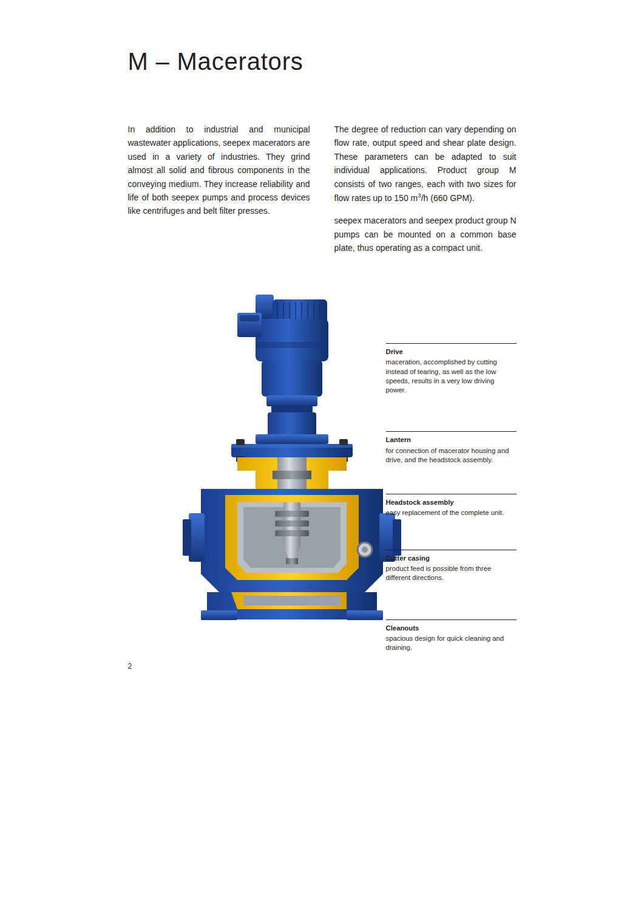M – Macerators
In addition to industrial and municipal wastewater applications, seepex macerators are used in a variety of industries. They grind almost all solid and fibrous components in the conveying medium. They increase reliability and life of both seepex pumps and process devices like centrifuges and belt filter presses.
The degree of reduction can vary depending on flow rate, output speed and shear plate design. These parameters can be adapted to suit individual applications. Product group M consists of two ranges, each with two sizes for flow rates up to 150 m3/h (660 GPM).
seepex macerators and seepex product group N pumps can be mounted on a common base plate, thus operating as a compact unit.
Drive maceration, accomplished by cutting instead of tearing, as well as the low speeds, results in a very low driving power.
Lantern for connection of macerator housing and drive, and the headstock assembly.
Headstock assembly easy replacement of the complete unit.
Cutter casing product feed is possible from three different directions.
Cleanouts spacious design for quick cleaning and draining.
2